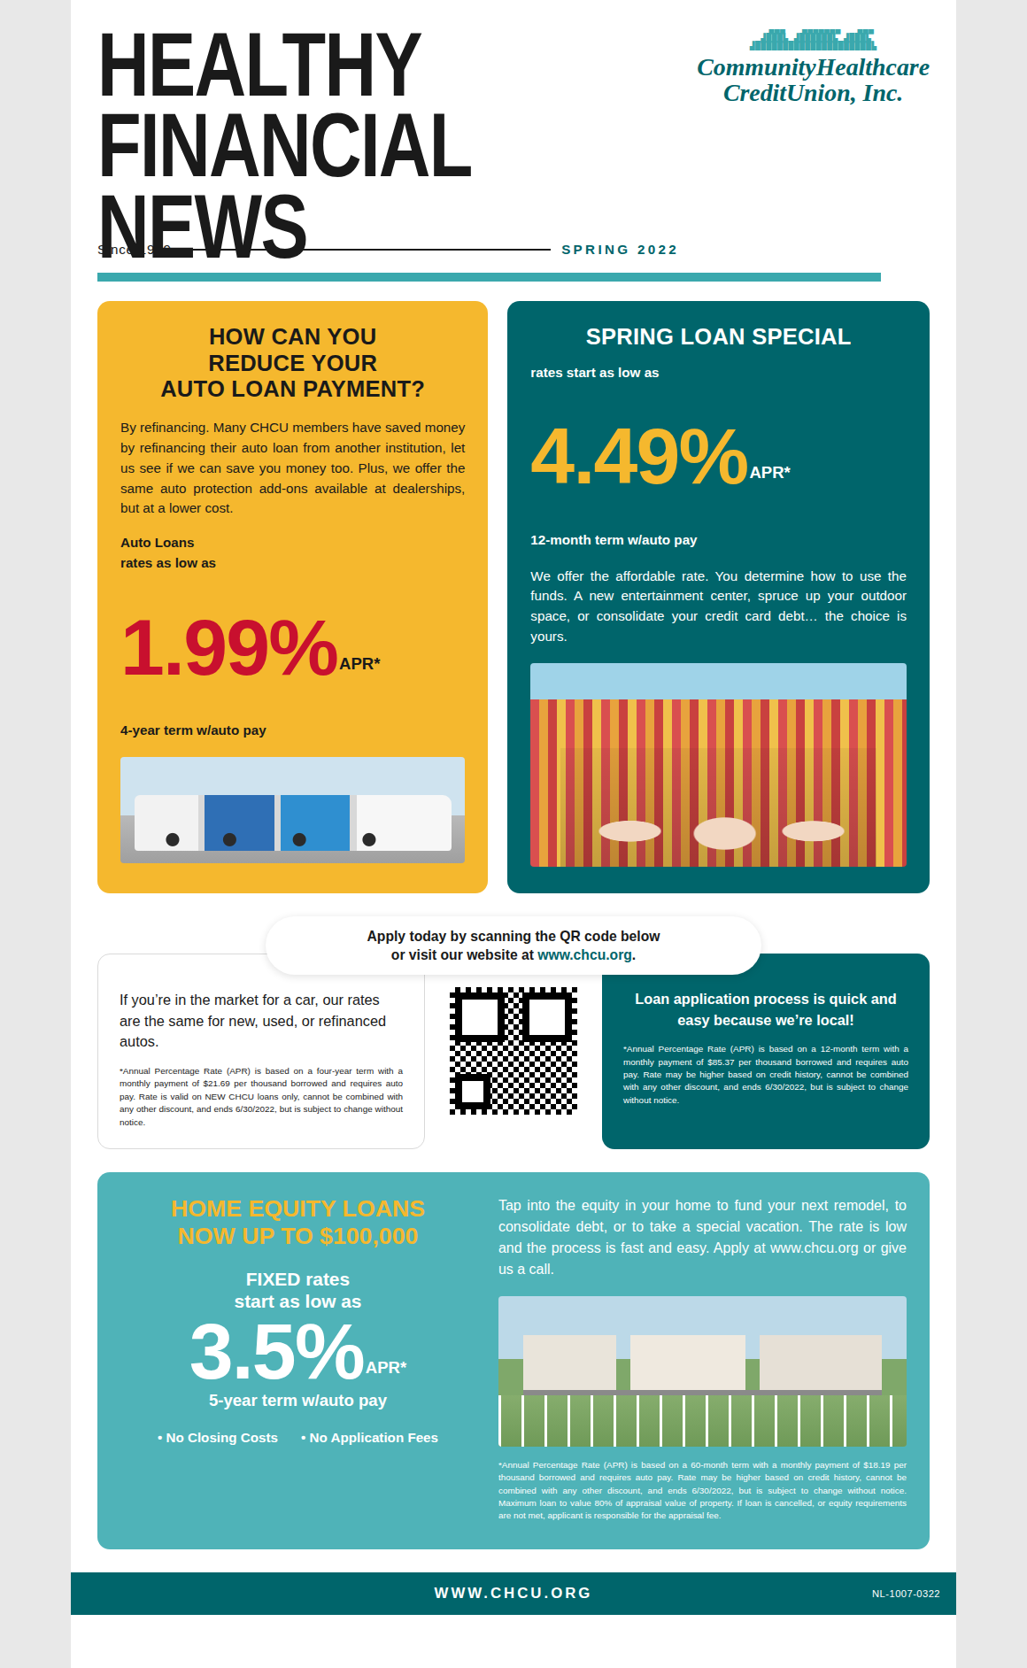Healthy Financial News
Since 1959 SPRING 2022
▄▄▄ ▄▄▄▄▄▄▄ ▄▄▄ ▟███▙ ▟██████▙ ▟███▙ ▟█████████████████████▙
CommunityHealthcare
CreditUnion, Inc.
How can you
reduce your
auto loan payment?
By refinancing. Many CHCU members have saved money by refinancing their auto loan from another institution, let us see if we can save you money too. Plus, we offer the same auto protection add-ons available at dealerships, but at a lower cost.
Auto Loans
rates as low as
1.99% APR*
4-year term w/auto pay
Spring Loan Special
rates start as low as
4.49% APR*
12-month term w/auto pay
We offer the affordable rate. You determine how to use the funds. A new entertainment center, spruce up your outdoor space, or consolidate your credit card debt… the choice is yours.
Apply today by scanning the QR code below
or visit our website at www.chcu.org.
If you’re in the market for a car, our rates are the same for new, used, or refinanced autos.
*Annual Percentage Rate (APR) is based on a four-year term with a monthly payment of $21.69 per thousand borrowed and requires auto pay. Rate is valid on NEW CHCU loans only, cannot be combined with any other discount, and ends 6/30/2022, but is subject to change without notice.
Loan application process is quick and easy because we’re local!
*Annual Percentage Rate (APR) is based on a 12-month term with a monthly payment of $85.37 per thousand borrowed and requires auto pay. Rate may be higher based on credit history, cannot be combined with any other discount, and ends 6/30/2022, but is subject to change without notice.
Home Equity Loans
now up to $100,000
FIXED rates
start as low as
3.5% APR*
5-year term w/auto pay
No Closing Costs
No Application Fees
Tap into the equity in your home to fund your next remodel, to consolidate debt, or to take a special vacation. The rate is low and the process is fast and easy. Apply at www.chcu.org or give us a call.
*Annual Percentage Rate (APR) is based on a 60-month term with a monthly payment of $18.19 per thousand borrowed and requires auto pay. Rate may be higher based on credit history, cannot be combined with any other discount, and ends 6/30/2022, but is subject to change without notice. Maximum loan to value 80% of appraisal value of property. If loan is cancelled, or equity requirements are not met, applicant is responsible for the appraisal fee.
WWW.CHCU.ORG NL-1007-0322